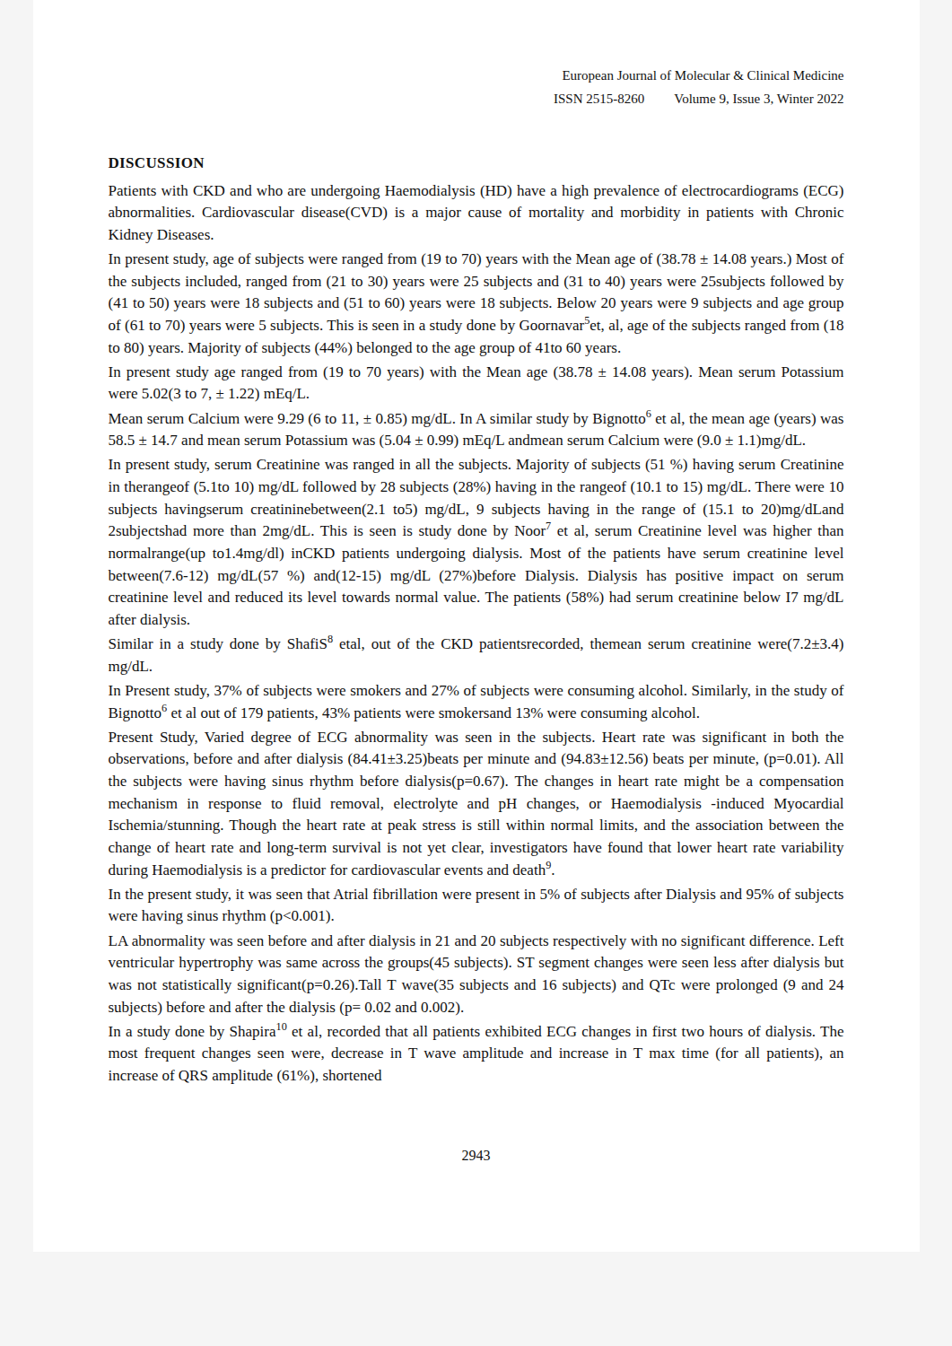European Journal of Molecular & Clinical Medicine
ISSN 2515-8260 Volume 9, Issue 3, Winter 2022
DISCUSSION
Patients with CKD and who are undergoing Haemodialysis (HD) have a high prevalence of electrocardiograms (ECG) abnormalities. Cardiovascular disease(CVD) is a major cause of mortality and morbidity in patients with Chronic Kidney Diseases.
In present study, age of subjects were ranged from (19 to 70) years with the Mean age of (38.78 ± 14.08 years.) Most of the subjects included, ranged from (21 to 30) years were 25 subjects and (31 to 40) years were 25subjects followed by (41 to 50) years were 18 subjects and (51 to 60) years were 18 subjects. Below 20 years were 9 subjects and age group of (61 to 70) years were 5 subjects. This is seen in a study done by Goornavar5et, al, age of the subjects ranged from (18 to 80) years. Majority of subjects (44%) belonged to the age group of 41to 60 years.
In present study age ranged from (19 to 70 years) with the Mean age (38.78 ± 14.08 years). Mean serum Potassium were 5.02(3 to 7, ± 1.22) mEq/L.
Mean serum Calcium were 9.29 (6 to 11, ± 0.85) mg/dL. In A similar study by Bignotto6 et al, the mean age (years) was 58.5 ± 14.7 and mean serum Potassium was (5.04 ± 0.99) mEq/L andmean serum Calcium were (9.0 ± 1.1)mg/dL.
In present study, serum Creatinine was ranged in all the subjects. Majority of subjects (51 %) having serum Creatinine in therangeof (5.1to 10) mg/dL followed by 28 subjects (28%) having in the rangeof (10.1 to 15) mg/dL. There were 10 subjects havingserum creatininebetween(2.1 to5) mg/dL, 9 subjects having in the range of (15.1 to 20)mg/dLand 2subjectshad more than 2mg/dL. This is seen is study done by Noor7 et al, serum Creatinine level was higher than normalrange(up to1.4mg/dl) inCKD patients undergoing dialysis. Most of the patients have serum creatinine level between(7.6-12) mg/dL(57 %) and(12-15) mg/dL (27%)before Dialysis. Dialysis has positive impact on serum creatinine level and reduced its level towards normal value. The patients (58%) had serum creatinine below I7 mg/dL after dialysis.
Similar in a study done by ShafiS8 etal, out of the CKD patientsrecorded, themean serum creatinine were(7.2±3.4) mg/dL.
In Present study, 37% of subjects were smokers and 27% of subjects were consuming alcohol. Similarly, in the study of Bignotto6 et al out of 179 patients, 43% patients were smokersand 13% were consuming alcohol.
Present Study, Varied degree of ECG abnormality was seen in the subjects. Heart rate was significant in both the observations, before and after dialysis (84.41±3.25)beats per minute and (94.83±12.56) beats per minute, (p=0.01). All the subjects were having sinus rhythm before dialysis(p=0.67). The changes in heart rate might be a compensation mechanism in response to fluid removal, electrolyte and pH changes, or Haemodialysis -induced Myocardial Ischemia/stunning. Though the heart rate at peak stress is still within normal limits, and the association between the change of heart rate and long-term survival is not yet clear, investigators have found that lower heart rate variability during Haemodialysis is a predictor for cardiovascular events and death9.
In the present study, it was seen that Atrial fibrillation were present in 5% of subjects after Dialysis and 95% of subjects were having sinus rhythm (p<0.001).
LA abnormality was seen before and after dialysis in 21 and 20 subjects respectively with no significant difference. Left ventricular hypertrophy was same across the groups(45 subjects). ST segment changes were seen less after dialysis but was not statistically significant(p=0.26).Tall T wave(35 subjects and 16 subjects) and QTc were prolonged (9 and 24 subjects) before and after the dialysis (p= 0.02 and 0.002).
In a study done by Shapira10 et al, recorded that all patients exhibited ECG changes in first two hours of dialysis. The most frequent changes seen were, decrease in T wave amplitude and increase in T max time (for all patients), an increase of QRS amplitude (61%), shortened
2943